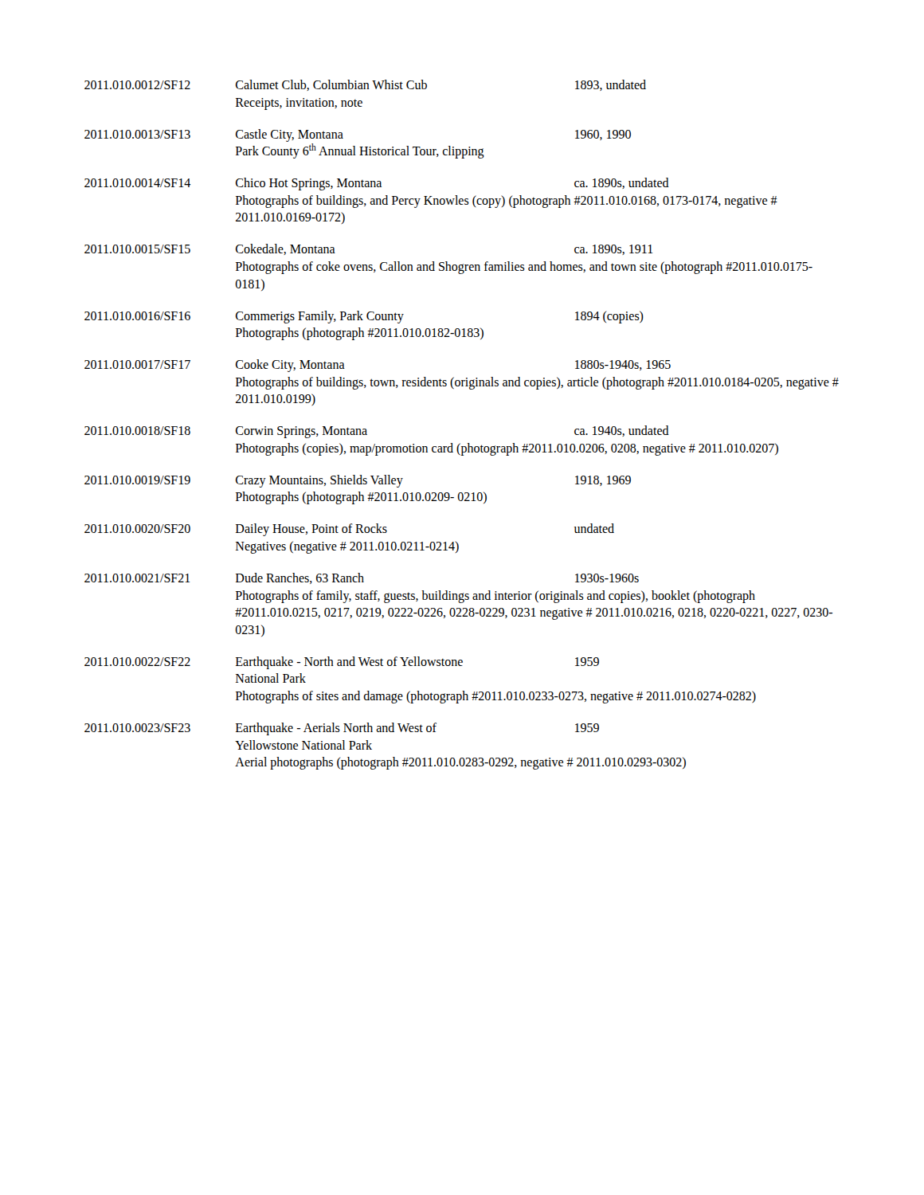| 2011.010.0012/SF12 | Calumet Club, Columbian Whist Cub 1893, undated Receipts, invitation, note |
| 2011.010.0013/SF13 | Castle City, Montana 1960, 1990 Park County 6 th Annual Historical Tour, clipping |
| 2011.010.0014/SF14 | Chico Hot Springs, Montana ca. 1890s, undated Photographs of buildings, and Percy Knowles (copy) (photograph #2011.010.0168, 0173-0174, negative # 2011.010.0169-0172) |
| 2011.010.0015/SF15 | Cokedale, Montana ca. 1890s, 1911 Photographs of coke ovens, Callon and Shogren families and homes, and town site (photograph #2011.010.0175-0181) |
| 2011.010.0016/SF16 | Commerigs Family, Park County 1894 (copies) Photographs (photograph #2011.010.0182-0183) |
| 2011.010.0017/SF17 | Cooke City, Montana 1880s-1940s, 1965 Photographs of buildings, town, residents (originals and copies), article (photograph #2011.010.0184-0205, negative # 2011.010.0199) |
| 2011.010.0018/SF18 | Corwin Springs, Montana ca. 1940s, undated Photographs (copies), map/promotion card (photograph #2011.010.0206, 0208, negative # 2011.010.0207) |
| 2011.010.0019/SF19 | Crazy Mountains, Shields Valley 1918, 1969 Photographs (photograph #2011.010.0209- 0210) |
| 2011.010.0020/SF20 | Dailey House, Point of Rocks undated Negatives (negative # 2011.010.0211-0214) |
| 2011.010.0021/SF21 | Dude Ranches, 63 Ranch 1930s-1960s Photographs of family, staff, guests, buildings and interior (originals and copies), booklet (photograph #2011.010.0215, 0217, 0219, 0222-0226, 0228-0229, 0231 negative # 2011.010.0216, 0218, 0220-0221, 0227, 0230-0231) |
| 2011.010.0022/SF22 | Earthquake - North and West of Yellowstone 1959 National Park Photographs of sites and damage (photograph #2011.010.0233-0273, negative # 2011.010.0274-0282) |
| 2011.010.0023/SF23 | Earthquake - Aerials North and West of 1959 Yellowstone National Park Aerial photographs (photograph #2011.010.0283-0292, negative # 2011.010.0293-0302) |